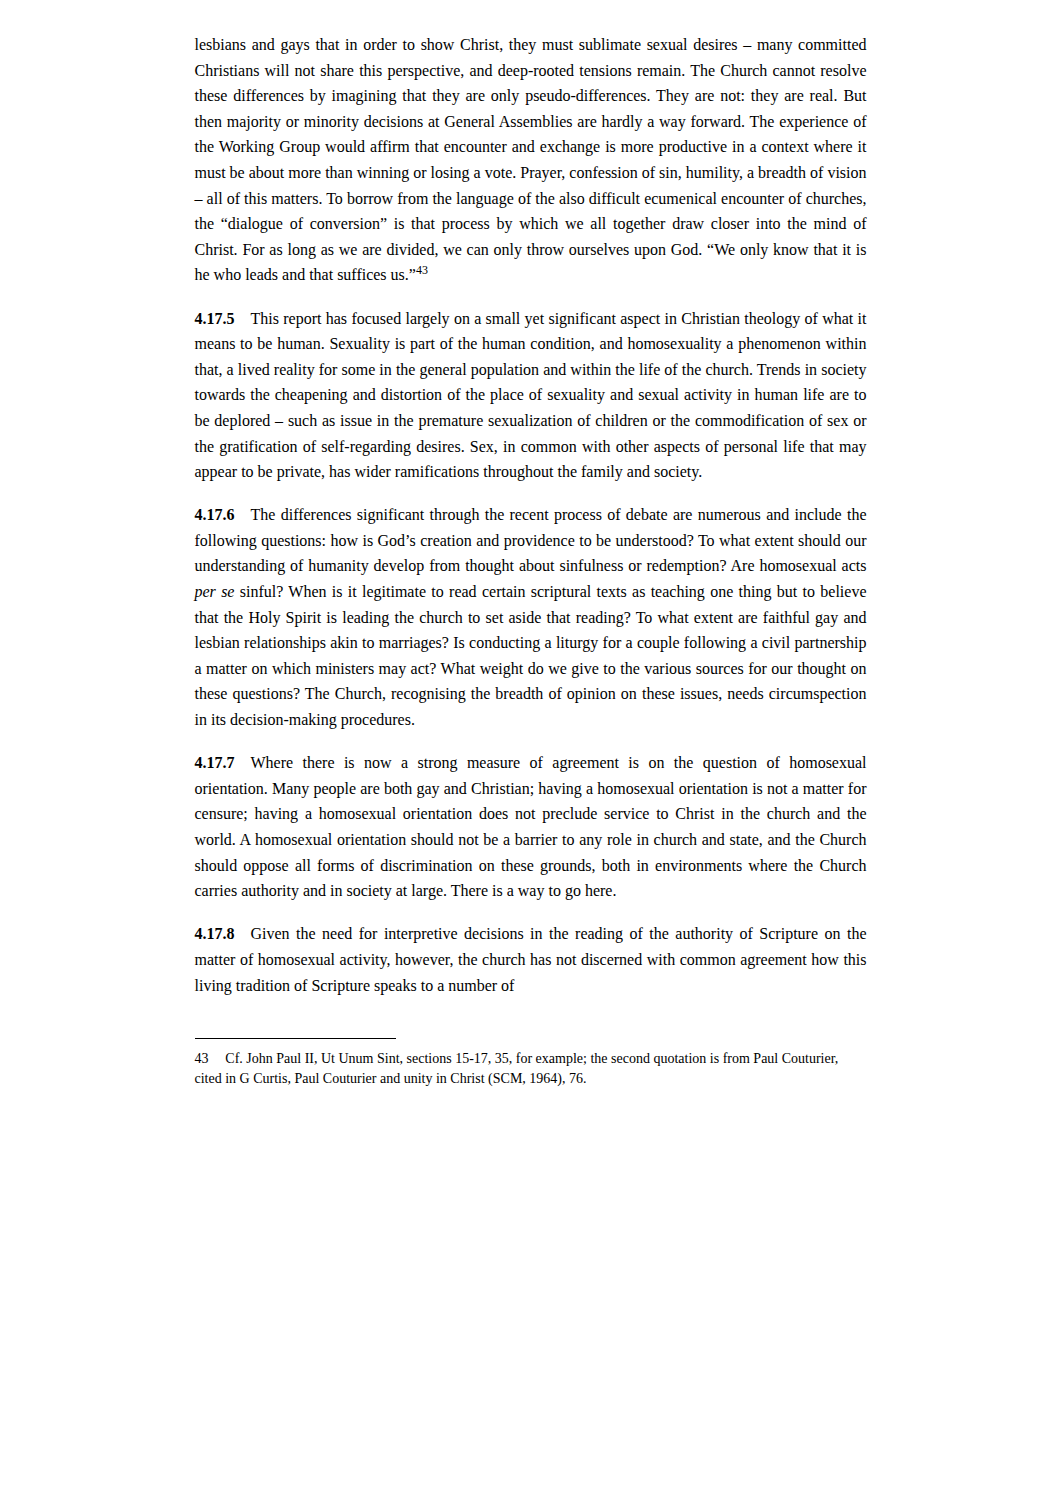lesbians and gays that in order to show Christ, they must sublimate sexual desires – many committed Christians will not share this perspective, and deep-rooted tensions remain. The Church cannot resolve these differences by imagining that they are only pseudo-differences. They are not: they are real. But then majority or minority decisions at General Assemblies are hardly a way forward. The experience of the Working Group would affirm that encounter and exchange is more productive in a context where it must be about more than winning or losing a vote. Prayer, confession of sin, humility, a breadth of vision – all of this matters. To borrow from the language of the also difficult ecumenical encounter of churches, the “dialogue of conversion” is that process by which we all together draw closer into the mind of Christ. For as long as we are divided, we can only throw ourselves upon God. “We only know that it is he who leads and that suffices us.”43
4.17.5 This report has focused largely on a small yet significant aspect in Christian theology of what it means to be human. Sexuality is part of the human condition, and homosexuality a phenomenon within that, a lived reality for some in the general population and within the life of the church. Trends in society towards the cheapening and distortion of the place of sexuality and sexual activity in human life are to be deplored – such as issue in the premature sexualization of children or the commodification of sex or the gratification of self-regarding desires. Sex, in common with other aspects of personal life that may appear to be private, has wider ramifications throughout the family and society.
4.17.6 The differences significant through the recent process of debate are numerous and include the following questions: how is God’s creation and providence to be understood? To what extent should our understanding of humanity develop from thought about sinfulness or redemption? Are homosexual acts per se sinful? When is it legitimate to read certain scriptural texts as teaching one thing but to believe that the Holy Spirit is leading the church to set aside that reading? To what extent are faithful gay and lesbian relationships akin to marriages? Is conducting a liturgy for a couple following a civil partnership a matter on which ministers may act? What weight do we give to the various sources for our thought on these questions? The Church, recognising the breadth of opinion on these issues, needs circumspection in its decision-making procedures.
4.17.7 Where there is now a strong measure of agreement is on the question of homosexual orientation. Many people are both gay and Christian; having a homosexual orientation is not a matter for censure; having a homosexual orientation does not preclude service to Christ in the church and the world. A homosexual orientation should not be a barrier to any role in church and state, and the Church should oppose all forms of discrimination on these grounds, both in environments where the Church carries authority and in society at large. There is a way to go here.
4.17.8 Given the need for interpretive decisions in the reading of the authority of Scripture on the matter of homosexual activity, however, the church has not discerned with common agreement how this living tradition of Scripture speaks to a number of
43 Cf. John Paul II, Ut Unum Sint, sections 15-17, 35, for example; the second quotation is from Paul Couturier, cited in G Curtis, Paul Couturier and unity in Christ (SCM, 1964), 76.